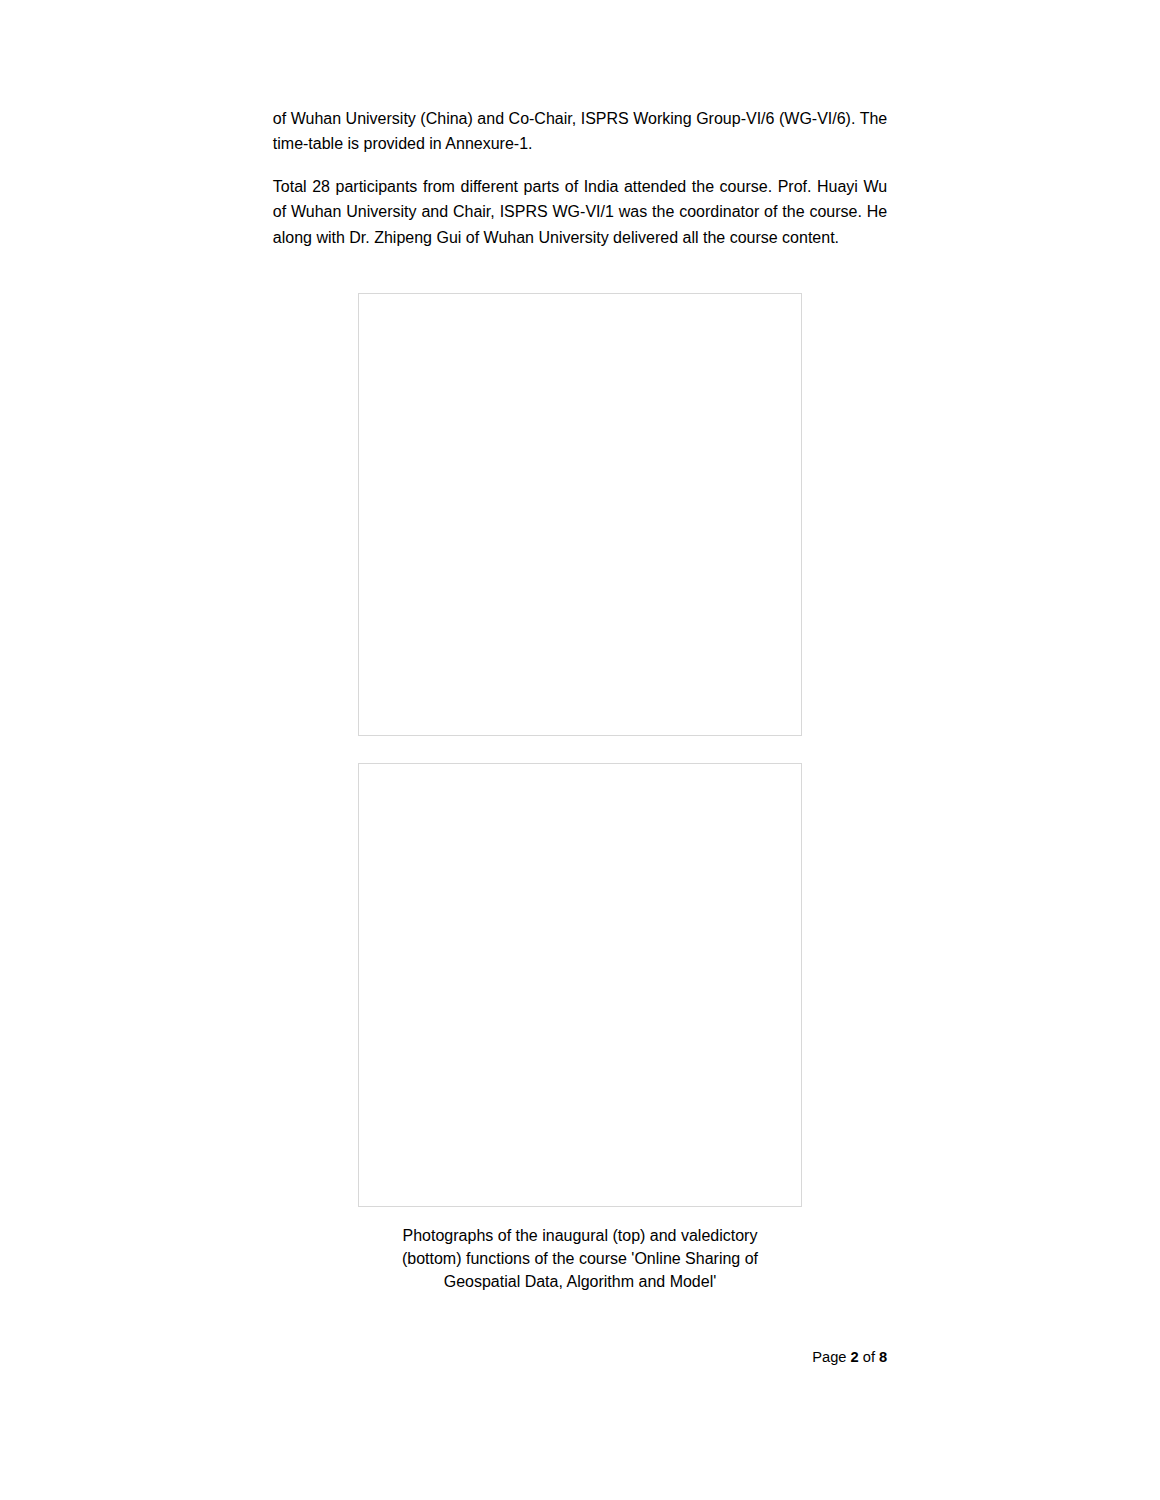of Wuhan University (China) and Co-Chair, ISPRS Working Group-VI/6 (WG-VI/6). The time-table is provided in Annexure-1.
Total 28 participants from different parts of India attended the course. Prof. Huayi Wu of Wuhan University and Chair, ISPRS WG-VI/1 was the coordinator of the course. He along with Dr. Zhipeng Gui of Wuhan University delivered all the course content.
Photographs of the inaugural (top) and valedictory
(bottom) functions of the course 'Online Sharing of
Geospatial Data, Algorithm and Model'
Page 2 of 8